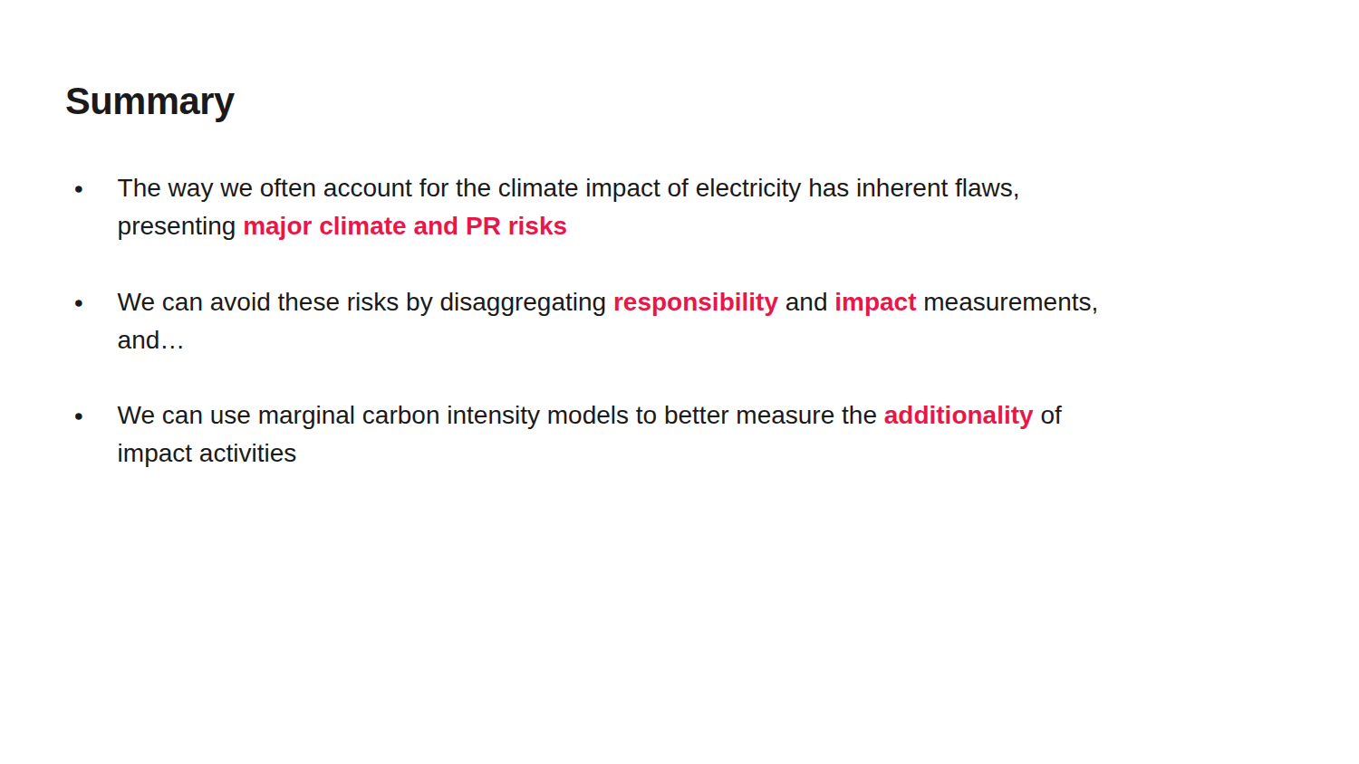Summary
The way we often account for the climate impact of electricity has inherent flaws, presenting major climate and PR risks
We can avoid these risks by disaggregating responsibility and impact measurements, and…
We can use marginal carbon intensity models to better measure the additionality of impact activities